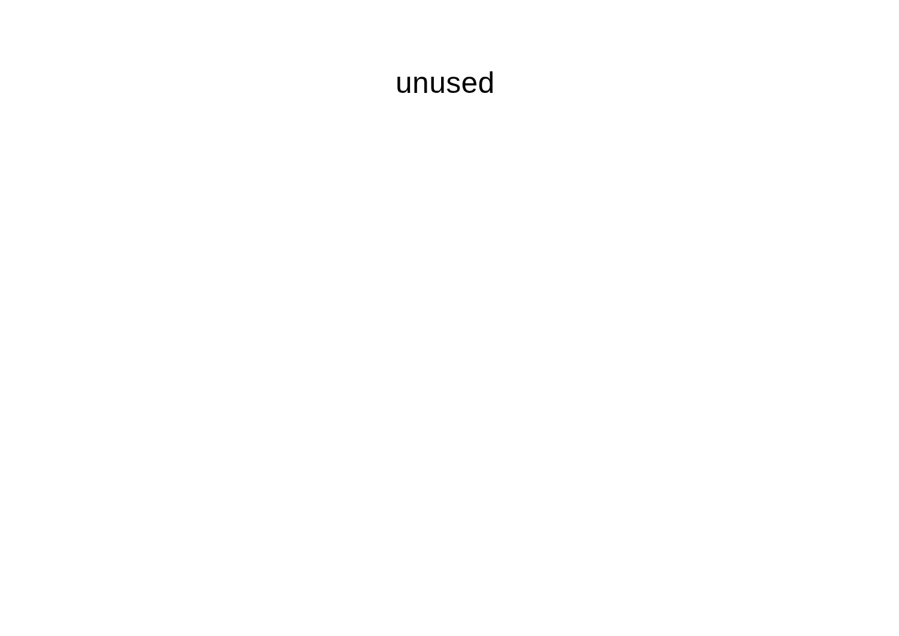unused